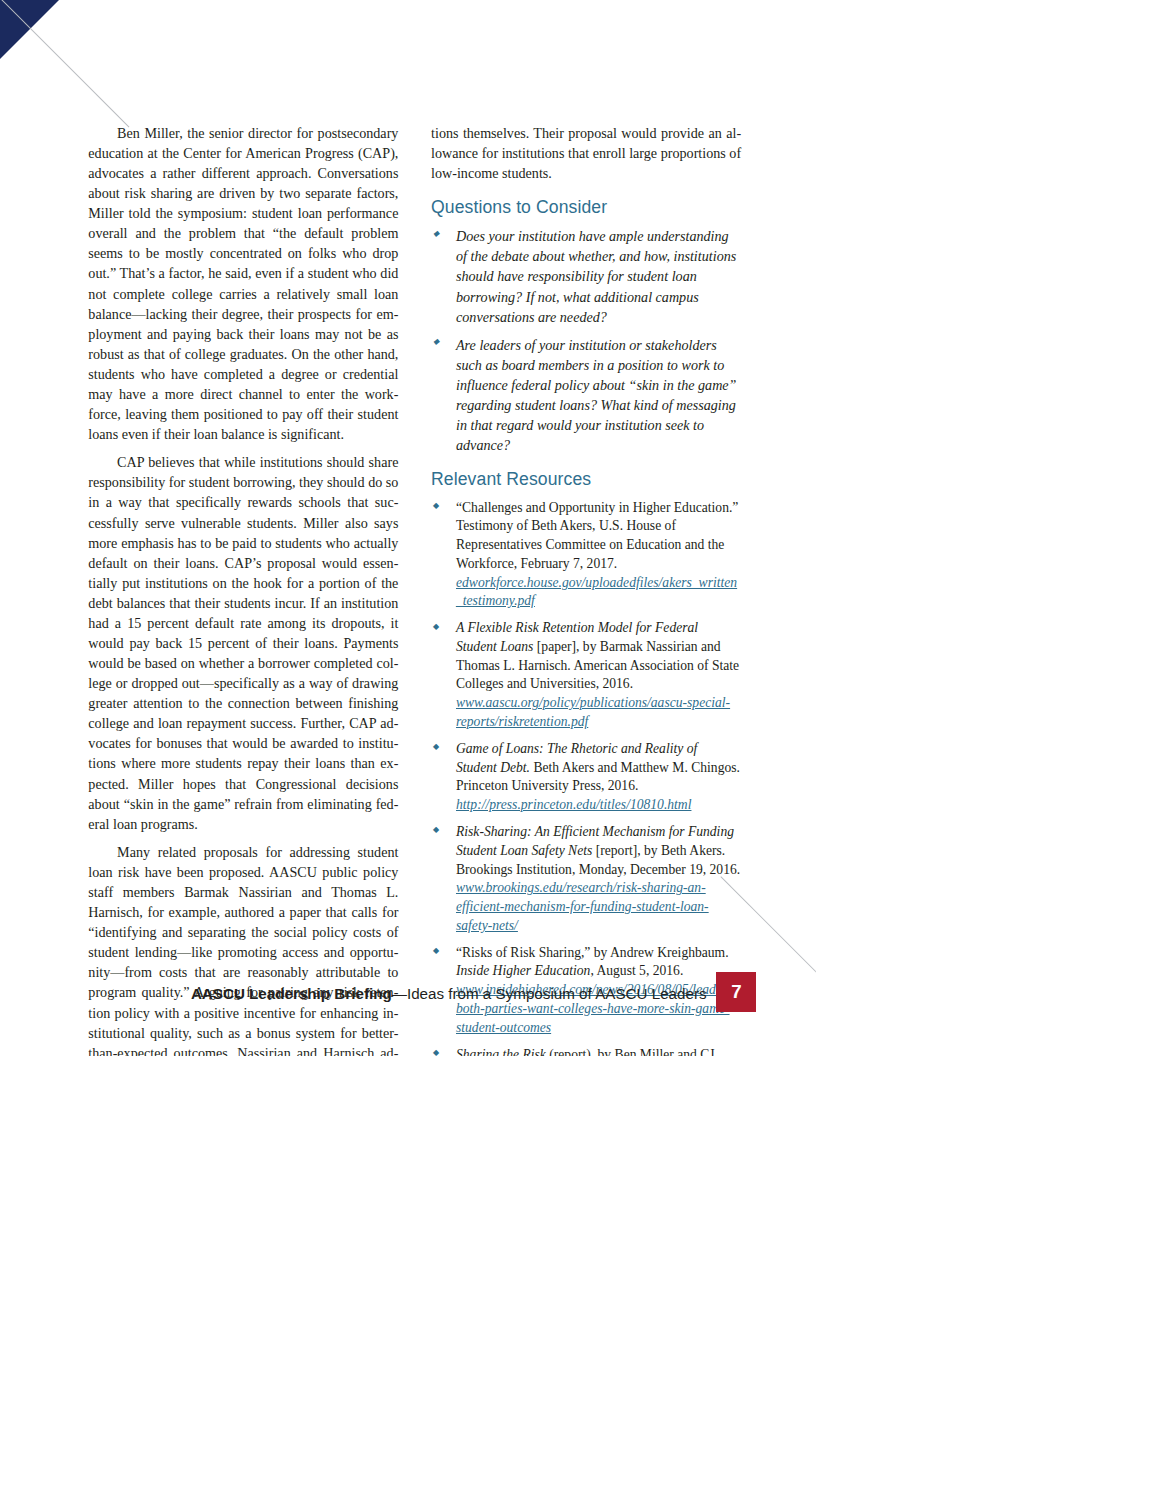Ben Miller, the senior director for postsecondary education at the Center for American Progress (CAP), advocates a rather different approach. Conversations about risk sharing are driven by two separate factors, Miller told the symposium: student loan performance overall and the problem that “the default problem seems to be mostly concentrated on folks who drop out.” That’s a factor, he said, even if a student who did not complete college carries a relatively small loan balance—lacking their degree, their prospects for employment and paying back their loans may not be as robust as that of college graduates. On the other hand, students who have completed a degree or credential may have a more direct channel to enter the workforce, leaving them positioned to pay off their student loans even if their loan balance is significant.
CAP believes that while institutions should share responsibility for student borrowing, they should do so in a way that specifically rewards schools that successfully serve vulnerable students. Miller also says more emphasis has to be paid to students who actually default on their loans. CAP’s proposal would essentially put institutions on the hook for a portion of the debt balances that their students incur. If an institution had a 15 percent default rate among its dropouts, it would pay back 15 percent of their loans. Payments would be based on whether a borrower completed college or dropped out—specifically as a way of drawing greater attention to the connection between finishing college and loan repayment success. Further, CAP advocates for bonuses that would be awarded to institutions where more students repay their loans than expected. Miller hopes that Congressional decisions about “skin in the game” refrain from eliminating federal loan programs.
Many related proposals for addressing student loan risk have been proposed. AASCU public policy staff members Barmak Nassirian and Thomas L. Harnisch, for example, authored a paper that calls for “identifying and separating the social policy costs of student lending—like promoting access and opportunity—from costs that are reasonably attributable to program quality.” Arguing for pairing any risk retention policy with a positive incentive for enhancing institutional quality, such as a bonus system for better-than-expected outcomes, Nassirian and Harnisch advocate for allocating policy costs to the federal government, while assigning a portion of quality costs—as measured by repayment patterns—to the institutions themselves. Their proposal would provide an allowance for institutions that enroll large proportions of low-income students.
Questions to Consider
Does your institution have ample understanding of the debate about whether, and how, institutions should have responsibility for student loan borrowing? If not, what additional campus conversations are needed?
Are leaders of your institution or stakeholders such as board members in a position to work to influence federal policy about “skin in the game” regarding student loans? What kind of messaging in that regard would your institution seek to advance?
Relevant Resources
“Challenges and Opportunity in Higher Education.” Testimony of Beth Akers, U.S. House of Representatives Committee on Education and the Workforce, February 7, 2017. edworkforce.house.gov/uploadedfiles/akers_written_testimony.pdf
A Flexible Risk Retention Model for Federal Student Loans [paper], by Barmak Nassirian and Thomas L. Harnisch. American Association of State Colleges and Universities, 2016. www.aascu.org/policy/publications/aascu-special-reports/riskretention.pdf
Game of Loans: The Rhetoric and Reality of Student Debt. Beth Akers and Matthew M. Chingos. Princeton University Press, 2016. http://press.princeton.edu/titles/10810.html
Risk-Sharing: An Efficient Mechanism for Funding Student Loan Safety Nets [report], by Beth Akers. Brookings Institution, Monday, December 19, 2016. www.brookings.edu/research/risk-sharing-an-efficient-mechanism-for-funding-student-loan-safety-nets/
“Risks of Risk Sharing,” by Andrew Kreighbaum. Inside Higher Education, August 5, 2016. www.insidehighered.com/news/2016/08/05/leaders-both-parties-want-colleges-have-more-skin-game-student-outcomes
Sharing the Risk (report), by Ben Miller and CJ Libassi. Center for American Progress, December 19, 2016. www.americanprogress.org/issues/education/reports/2016/12/19/295187/sharing-the-risk/
AASCU Leadership Briefing—Ideas from a Symposium of AASCU Leaders
7